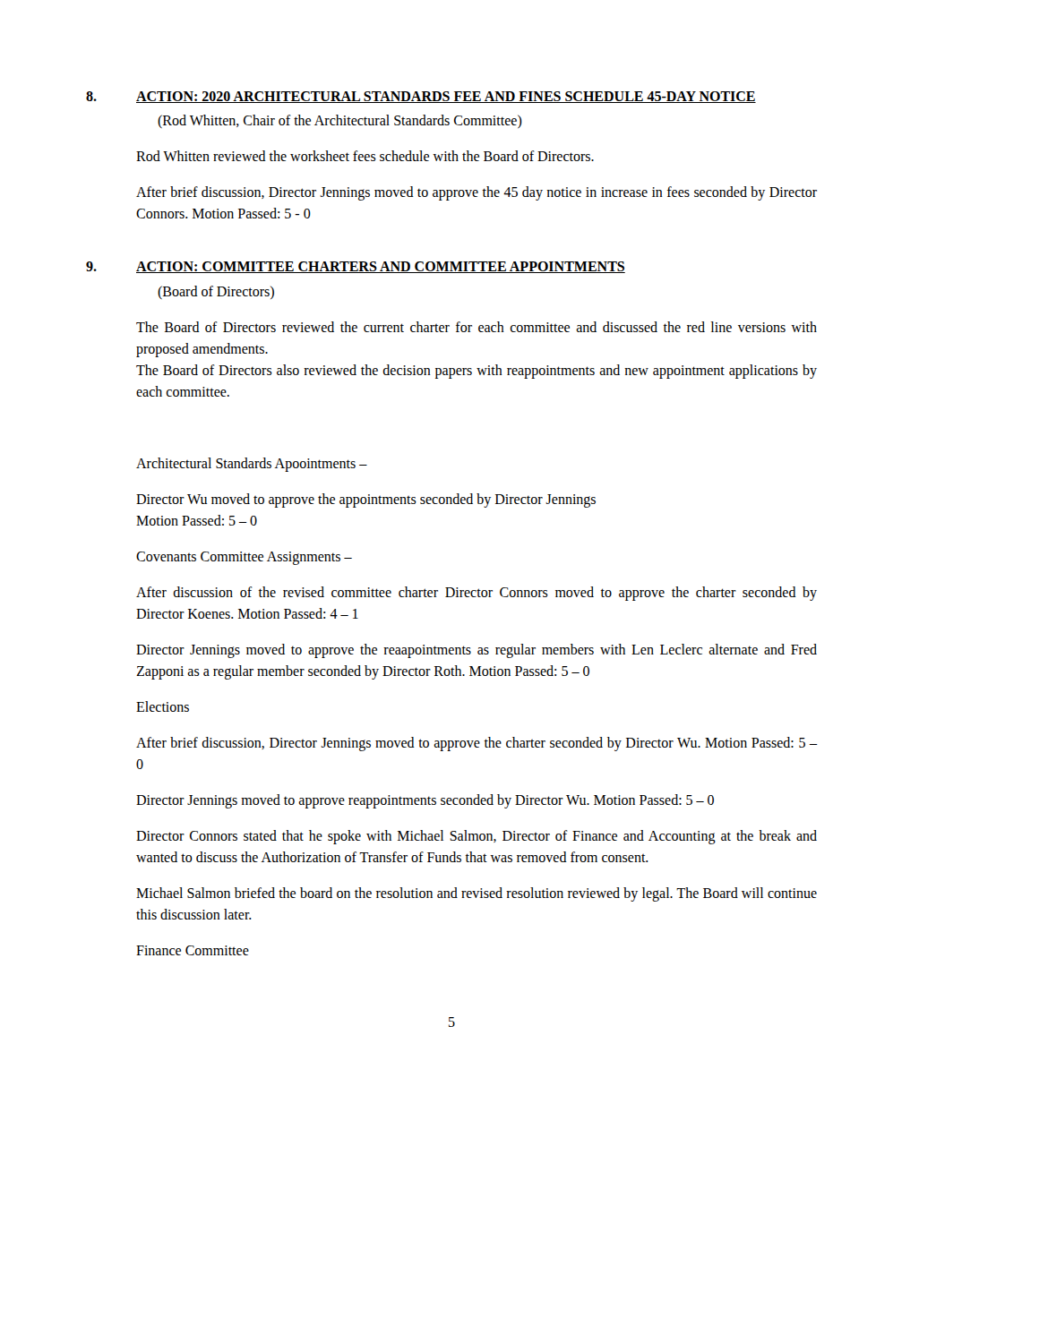8.
ACTION: 2020 ARCHITECTURAL STANDARDS FEE AND FINES SCHEDULE 45-DAY NOTICE
(Rod Whitten, Chair of the Architectural Standards Committee)
Rod Whitten reviewed the worksheet fees schedule with the Board of Directors.
After brief discussion, Director Jennings moved to approve the 45 day notice in increase in fees seconded by Director Connors. Motion Passed: 5 - 0
9.
ACTION: COMMITTEE CHARTERS AND COMMITTEE APPOINTMENTS
(Board of Directors)
The Board of Directors reviewed the current charter for each committee and discussed the red line versions with proposed amendments.
The Board of Directors also reviewed the decision papers with reappointments and new appointment applications by each committee.
Architectural Standards Apoointments –
Director Wu moved to approve the appointments seconded by Director Jennings
Motion Passed: 5 – 0
Covenants Committee Assignments –
After discussion of the revised committee charter Director Connors moved to approve the charter seconded by Director Koenes. Motion Passed: 4 – 1
Director Jennings moved to approve the reaapointments as regular members with Len Leclerc alternate and Fred Zapponi as a regular member seconded by Director Roth. Motion Passed: 5 – 0
Elections
After brief discussion, Director Jennings moved to approve the charter seconded by Director Wu. Motion Passed: 5 – 0
Director Jennings moved to approve reappointments seconded by Director Wu. Motion Passed: 5 – 0
Director Connors stated that he spoke with Michael Salmon, Director of Finance and Accounting at the break and wanted to discuss the Authorization of Transfer of Funds that was removed from consent.
Michael Salmon briefed the board on the resolution and revised resolution reviewed by legal. The Board will continue this discussion later.
Finance Committee
5